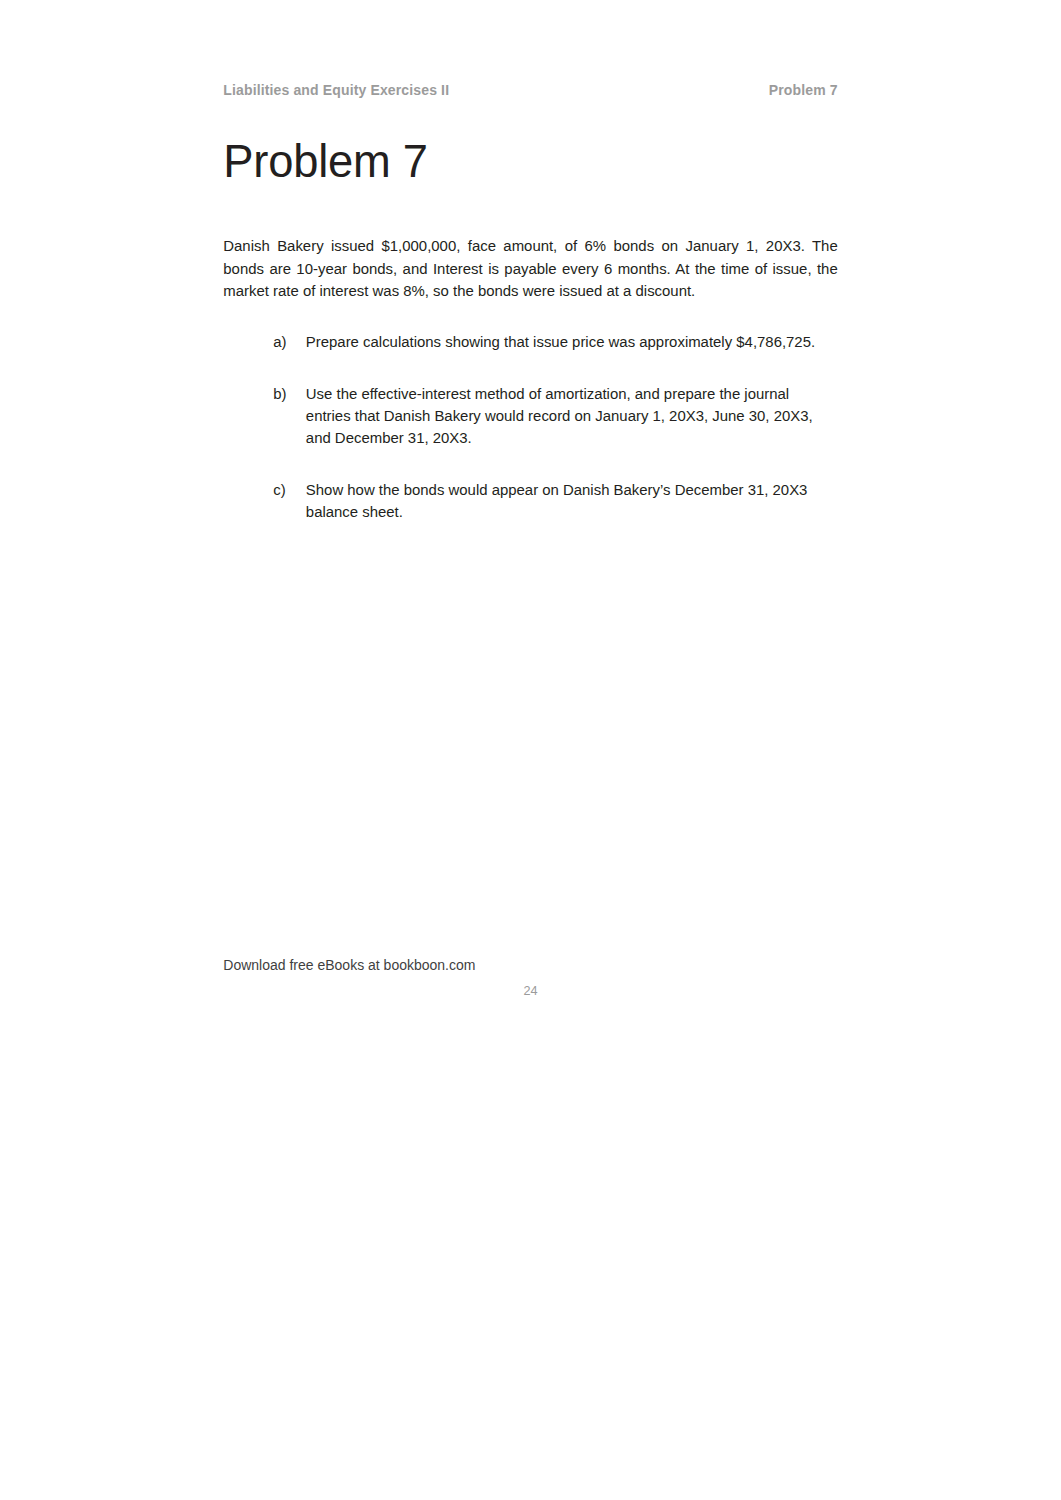Liabilities and Equity Exercises II Problem 7
Problem 7
Danish Bakery issued $1,000,000, face amount, of 6% bonds on January 1, 20X3. The bonds are 10-year bonds, and Interest is payable every 6 months. At the time of issue, the market rate of interest was 8%, so the bonds were issued at a discount.
Prepare calculations showing that issue price was approximately $4,786,725.
Use the effective-interest method of amortization, and prepare the journal entries that Danish Bakery would record on January 1, 20X3, June 30, 20X3, and December 31, 20X3.
Show how the bonds would appear on Danish Bakery’s December 31, 20X3 balance sheet.
Download free eBooks at bookboon.com
24